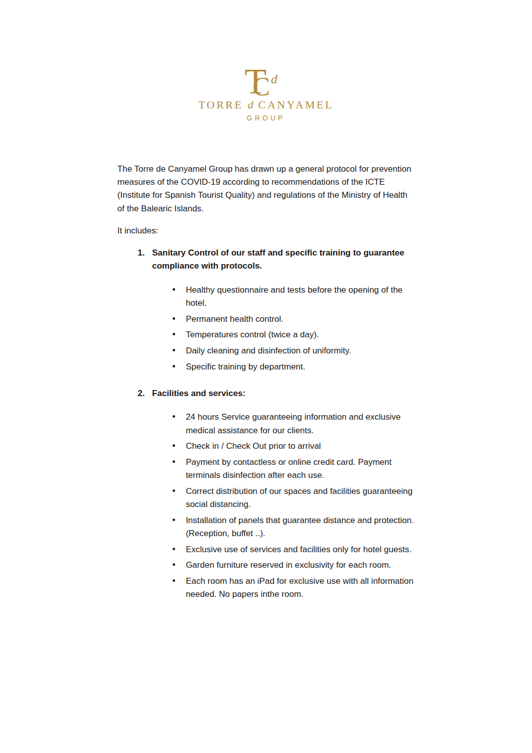TCd
TORRE d CANYAMEL
GROUP
The Torre de Canyamel Group has drawn up a general protocol for prevention measures of the COVID-19 according to recommendations of the ICTE (Institute for Spanish Tourist Quality) and regulations of the Ministry of Health of the Balearic Islands.
It includes:
Sanitary Control of our staff and specific training to guarantee compliance with protocols.
Healthy questionnaire and tests before the opening of the hotel.
Permanent health control.
Temperatures control (twice a day).
Daily cleaning and disinfection of uniformity.
Specific training by department.
Facilities and services:
24 hours Service guaranteeing information and exclusive medical assistance for our clients.
Check in / Check Out prior to arrival
Payment by contactless or online credit card. Payment terminals disinfection after each use.
Correct distribution of our spaces and facilities guaranteeing social distancing.
Installation of panels that guarantee distance and protection. (Reception, buffet ..).
Exclusive use of services and facilities only for hotel guests.
Garden furniture reserved in exclusivity for each room.
Each room has an iPad for exclusive use with all information needed. No papers inthe room.